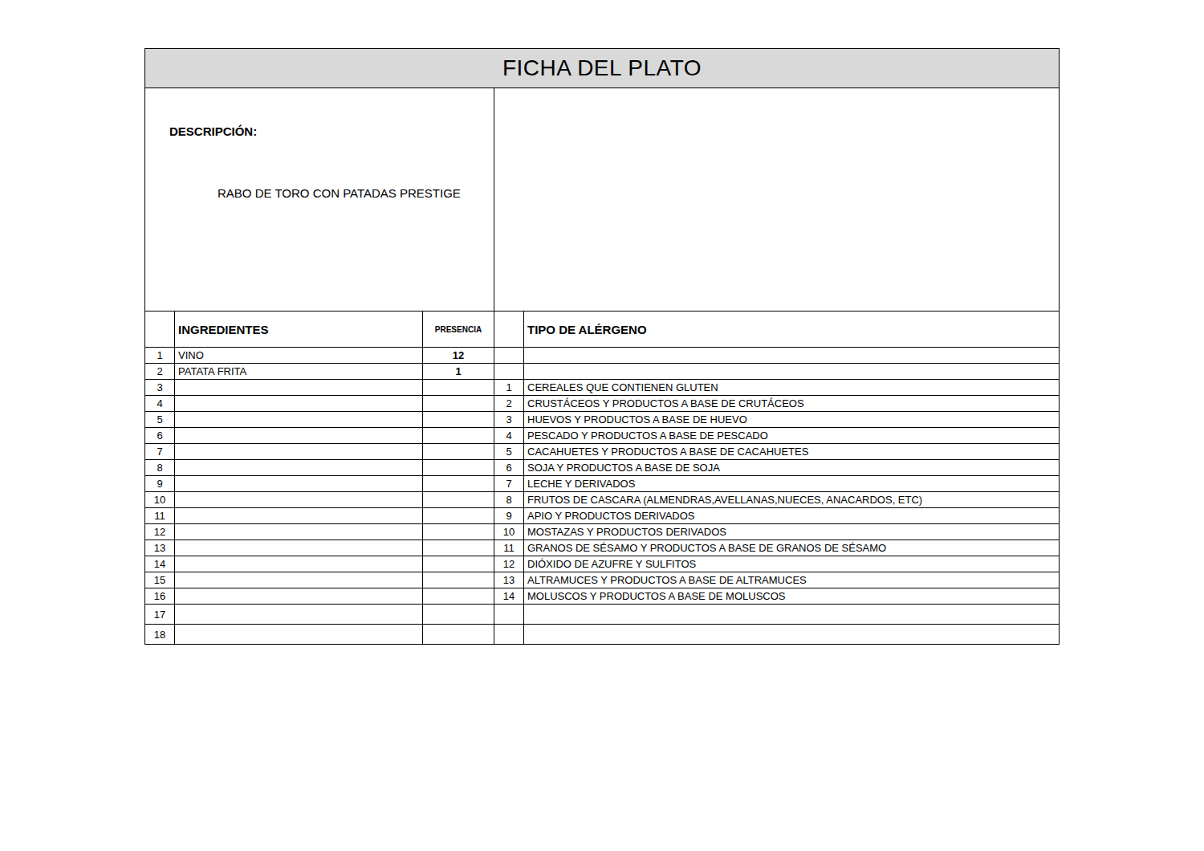| FICHA DEL PLATO |
| DESCRIPCIÓN: RABO DE TORO CON PATADAS PRESTIGE | |
| | INGREDIENTES | PRESENCIA | | TIPO DE ALÉRGENO |
| 1 | VINO | 12 | | |
| 2 | PATATA FRITA | 1 | | |
| 3 | | | 1 | CEREALES QUE CONTIENEN GLUTEN |
| 4 | | | 2 | CRUSTÁCEOS Y PRODUCTOS A BASE DE CRUTÁCEOS |
| 5 | | | 3 | HUEVOS Y PRODUCTOS A BASE DE HUEVO |
| 6 | | | 4 | PESCADO Y PRODUCTOS A BASE DE PESCADO |
| 7 | | | 5 | CACAHUETES Y PRODUCTOS A BASE DE CACAHUETES |
| 8 | | | 6 | SOJA Y PRODUCTOS A BASE DE SOJA |
| 9 | | | 7 | LECHE Y DERIVADOS |
| 10 | | | 8 | FRUTOS DE CASCARA (ALMENDRAS,AVELLANAS,NUECES, ANACARDOS, ETC) |
| 11 | | | 9 | APIO Y PRODUCTOS DERIVADOS |
| 12 | | | 10 | MOSTAZAS Y PRODUCTOS DERIVADOS |
| 13 | | | 11 | GRANOS DE SÉSAMO Y PRODUCTOS A BASE DE GRANOS DE SÉSAMO |
| 14 | | | 12 | DIÓXIDO DE AZUFRE Y SULFITOS |
| 15 | | | 13 | ALTRAMUCES Y PRODUCTOS A BASE DE ALTRAMUCES |
| 16 | | | 14 | MOLUSCOS Y PRODUCTOS A BASE DE MOLUSCOS |
| 17 | | | | |
| 18 | | | | |